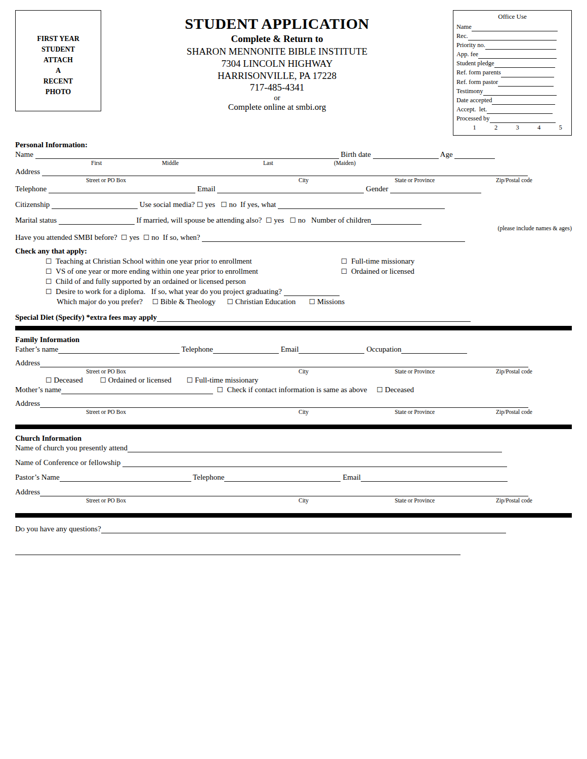FIRST YEAR
STUDENT
ATTACH
A
RECENT
PHOTO
STUDENT APPLICATION
Complete & Return to
SHARON MENNONITE BIBLE INSTITUTE
7304 LINCOLN HIGHWAY
HARRISONVILLE, PA 17228
717-485-4341
or
Complete online at smbi.org
Office Use
Name
Rec.
Priority no.
App. fee
Student pledge
Ref. form parents
Ref. form pastor
Testimony
Date accepted
Accept. let.
Processed by
1 2 3 4 5
Personal Information:
Name Birth date Age
First Middle Last (Maiden)
Address
Street or PO Box City State or Province Zip/Postal code
Telephone Email Gender
Citizenship Use social media? ☐ yes ☐ no If yes, what
Marital status If married, will spouse be attending also? ☐ yes ☐ no Number of children
(please include names & ages)
Have you attended SMBI before? ☐ yes ☐ no If so, when?
Check any that apply:
☐ Teaching at Christian School within one year prior to enrollment ☐ Full-time missionary
☐ VS of one year or more ending within one year prior to enrollment ☐ Ordained or licensed
☐ Child of and fully supported by an ordained or licensed person
☐ Desire to work for a diploma. If so, what year do you project graduating?
Which major do you prefer? ☐ Bible & Theology ☐ Christian Education ☐ Missions
Special Diet (Specify) *extra fees may apply
Family Information
Father’s name Telephone Email Occupation
Address
Street or PO Box City State or Province Zip/Postal code
☐ Deceased ☐ Ordained or licensed ☐ Full-time missionary
Mother’s name ☐ Check if contact information is same as above ☐ Deceased
Address
Street or PO Box City State or Province Zip/Postal code
Church Information
Name of church you presently attend
Name of Conference or fellowship
Pastor’s Name Telephone Email
Address
Street or PO Box City State or Province Zip/Postal code
Do you have any questions?